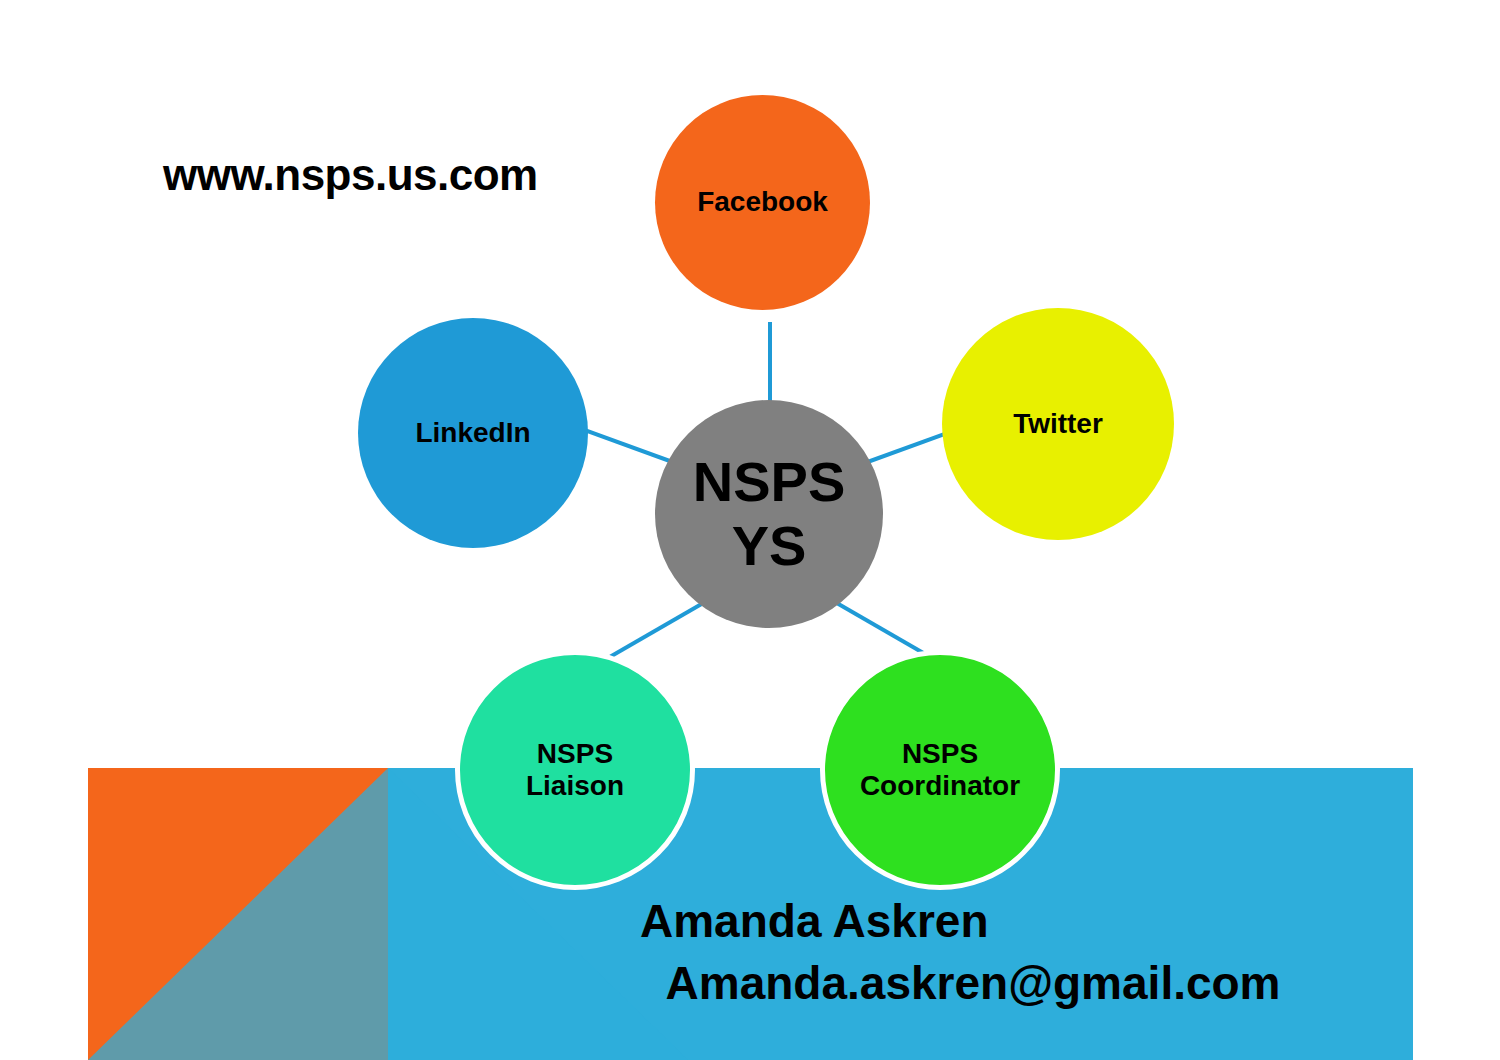www.nsps.us.com
Facebook
LinkedIn
Twitter
NSPS
YS
NSPS
Liaison
NSPS
Coordinator
Amanda Askren
Amanda.askren@gmail.com